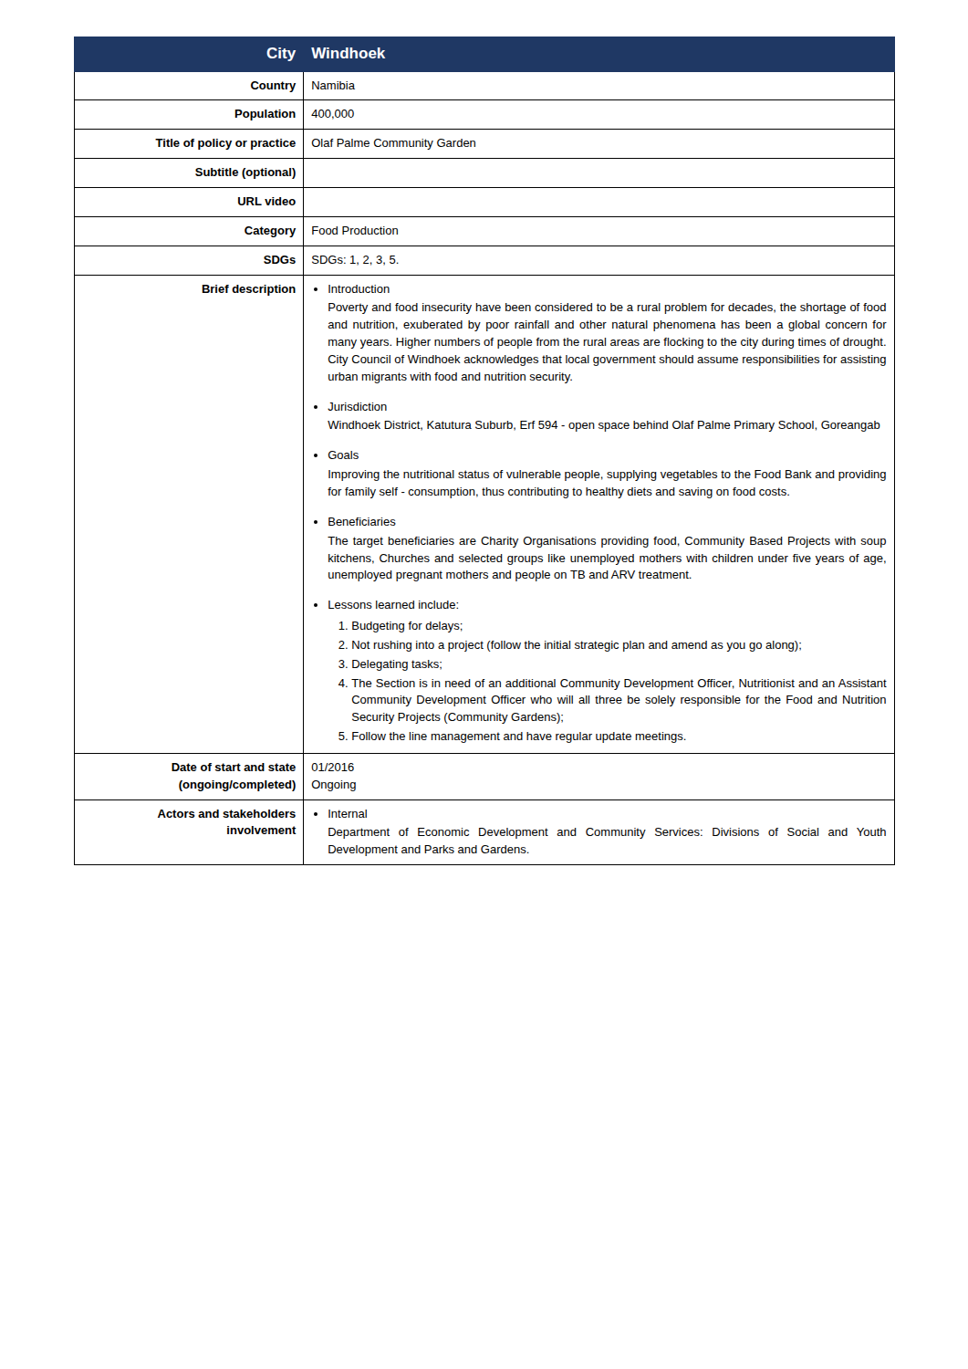| City | Windhoek |
| Country | Namibia |
| Population | 400,000 |
| Title of policy or practice | Olaf Palme Community Garden |
| Subtitle (optional) | |
| URL video | |
| Category | Food Production |
| SDGs | SDGs: 1, 2, 3, 5. |
| Brief description | Introduction Poverty and food insecurity have been considered to be a rural problem for decades, the shortage of food and nutrition, exuberated by poor rainfall and other natural phenomena has been a global concern for many years. Higher numbers of people from the rural areas are flocking to the city during times of drought. City Council of Windhoek acknowledges that local government should assume responsibilities for assisting urban migrants with food and nutrition security. Jurisdiction Windhoek District, Katutura Suburb, Erf 594 - open space behind Olaf Palme Primary School, Goreangab Goals Improving the nutritional status of vulnerable people, supplying vegetables to the Food Bank and providing for family self - consumption, thus contributing to healthy diets and saving on food costs. Beneficiaries The target beneficiaries are Charity Organisations providing food, Community Based Projects with soup kitchens, Churches and selected groups like unemployed mothers with children under five years of age, unemployed pregnant mothers and people on TB and ARV treatment. Lessons learned include: Budgeting for delays; Not rushing into a project (follow the initial strategic plan and amend as you go along); Delegating tasks; The Section is in need of an additional Community Development Officer, Nutritionist and an Assistant Community Development Officer who will all three be solely responsible for the Food and Nutrition Security Projects (Community Gardens); Follow the line management and have regular update meetings. |
| Date of start and state (ongoing/completed) | 01/2016 Ongoing |
| Actors and stakeholders involvement | Internal Department of Economic Development and Community Services: Divisions of Social and Youth Development and Parks and Gardens. |